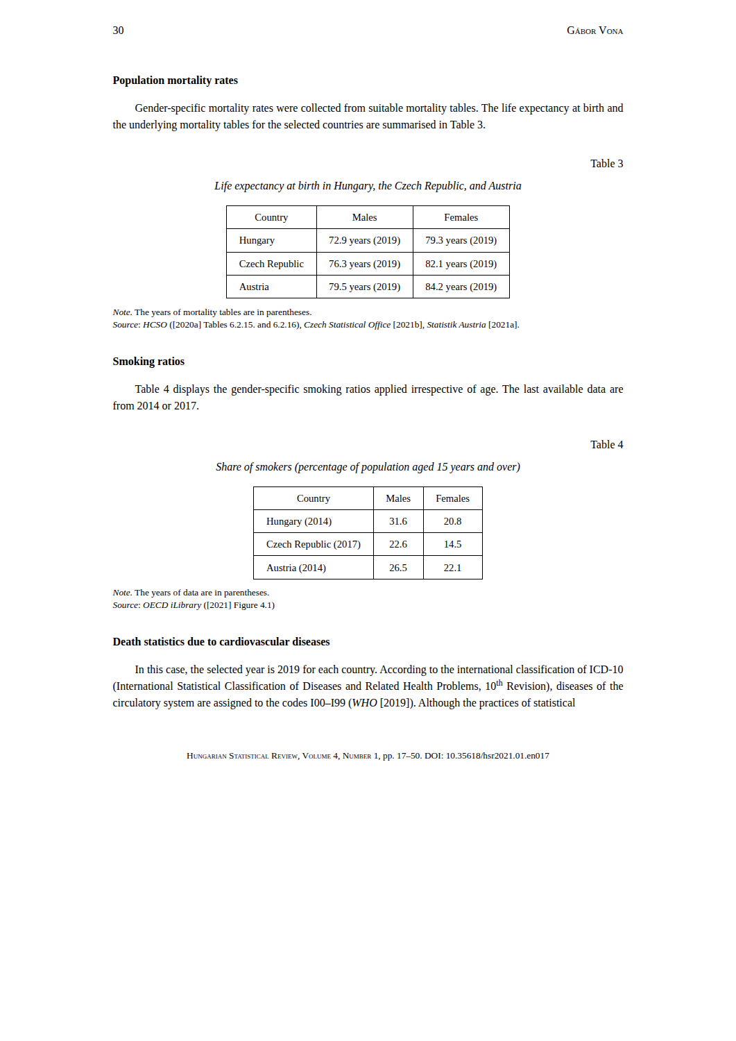30 Gábor Vona
Population mortality rates
Gender-specific mortality rates were collected from suitable mortality tables. The life expectancy at birth and the underlying mortality tables for the selected countries are summarised in Table 3.
Table 3
Life expectancy at birth in Hungary, the Czech Republic, and Austria
| Country | Males | Females |
| --- | --- | --- |
| Hungary | 72.9 years (2019) | 79.3 years (2019) |
| Czech Republic | 76.3 years (2019) | 82.1 years (2019) |
| Austria | 79.5 years (2019) | 84.2 years (2019) |
Note. The years of mortality tables are in parentheses.
Source: HCSO ([2020a] Tables 6.2.15. and 6.2.16), Czech Statistical Office [2021b], Statistik Austria [2021a].
Smoking ratios
Table 4 displays the gender-specific smoking ratios applied irrespective of age. The last available data are from 2014 or 2017.
Table 4
Share of smokers (percentage of population aged 15 years and over)
| Country | Males | Females |
| --- | --- | --- |
| Hungary (2014) | 31.6 | 20.8 |
| Czech Republic (2017) | 22.6 | 14.5 |
| Austria (2014) | 26.5 | 22.1 |
Note. The years of data are in parentheses.
Source: OECD iLibrary ([2021] Figure 4.1)
Death statistics due to cardiovascular diseases
In this case, the selected year is 2019 for each country. According to the international classification of ICD-10 (International Statistical Classification of Diseases and Related Health Problems, 10th Revision), diseases of the circulatory system are assigned to the codes I00–I99 (WHO [2019]). Although the practices of statistical
Hungarian Statistical Review, Volume 4, Number 1, pp. 17–50. DOI: 10.35618/hsr2021.01.en017